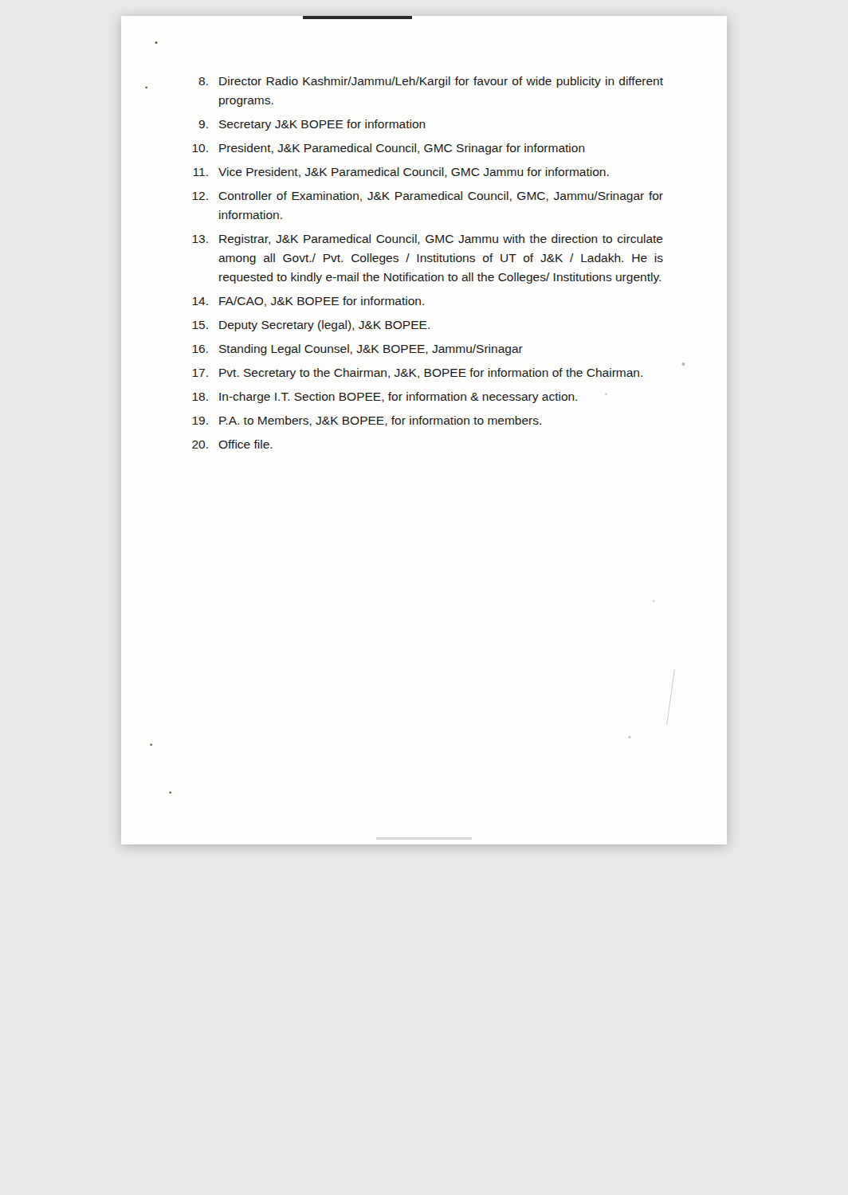• • • • • • • •
Director Radio Kashmir/Jammu/Leh/Kargil for favour of wide publicity in different programs.
Secretary J&K BOPEE for information
President, J&K Paramedical Council, GMC Srinagar for information
Vice President, J&K Paramedical Council, GMC Jammu for information.
Controller of Examination, J&K Paramedical Council, GMC, Jammu/Srinagar for information.
Registrar, J&K Paramedical Council, GMC Jammu with the direction to circulate among all Govt./ Pvt. Colleges / Institutions of UT of J&K / Ladakh. He is requested to kindly e-mail the Notification to all the Colleges/ Institutions urgently.
FA/CAO, J&K BOPEE for information.
Deputy Secretary (legal), J&K BOPEE.
Standing Legal Counsel, J&K BOPEE, Jammu/Srinagar
Pvt. Secretary to the Chairman, J&K, BOPEE for information of the Chairman.
In-charge I.T. Section BOPEE, for information & necessary action.
P.A. to Members, J&K BOPEE, for information to members.
Office file.